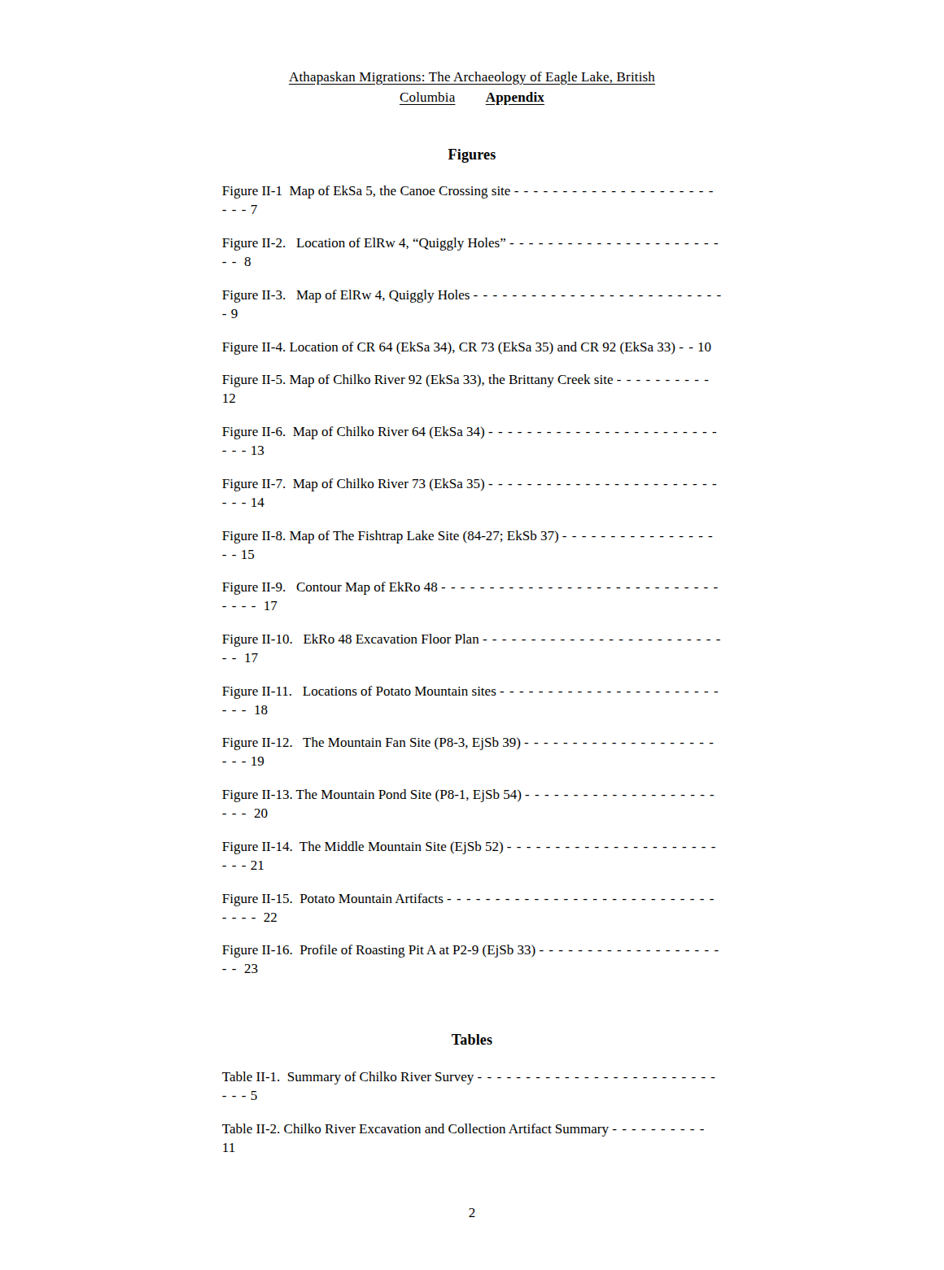Athapaskan Migrations: The Archaeology of Eagle Lake, British Columbia Appendix
Figures
Figure II-1 Map of EkSa 5, the Canoe Crossing site - - - - - - - - - - - - - - - - - - - - - - - - 7
Figure II-2. Location of ElRw 4, “Quiggly Holes” - - - - - - - - - - - - - - - - - - - - - - - - 8
Figure II-3. Map of ElRw 4, Quiggly Holes - - - - - - - - - - - - - - - - - - - - - - - - - - - 9
Figure II-4. Location of CR 64 (EkSa 34), CR 73 (EkSa 35) and CR 92 (EkSa 33) - - 10
Figure II-5. Map of Chilko River 92 (EkSa 33), the Brittany Creek site - - - - - - - - - - 12
Figure II-6. Map of Chilko River 64 (EkSa 34) - - - - - - - - - - - - - - - - - - - - - - - - - - - 13
Figure II-7. Map of Chilko River 73 (EkSa 35) - - - - - - - - - - - - - - - - - - - - - - - - - - - 14
Figure II-8. Map of The Fishtrap Lake Site (84-27; EkSb 37) - - - - - - - - - - - - - - - - - - 15
Figure II-9. Contour Map of EkRo 48 - - - - - - - - - - - - - - - - - - - - - - - - - - - - - - - - - 17
Figure II-10. EkRo 48 Excavation Floor Plan - - - - - - - - - - - - - - - - - - - - - - - - - - - 17
Figure II-11. Locations of Potato Mountain sites - - - - - - - - - - - - - - - - - - - - - - - - - - 18
Figure II-12. The Mountain Fan Site (P8-3, EjSb 39) - - - - - - - - - - - - - - - - - - - - - - - 19
Figure II-13. The Mountain Pond Site (P8-1, EjSb 54) - - - - - - - - - - - - - - - - - - - - - - - 20
Figure II-14. The Middle Mountain Site (EjSb 52) - - - - - - - - - - - - - - - - - - - - - - - - - 21
Figure II-15. Potato Mountain Artifacts - - - - - - - - - - - - - - - - - - - - - - - - - - - - - - - - 22
Figure II-16. Profile of Roasting Pit A at P2-9 (EjSb 33) - - - - - - - - - - - - - - - - - - - - - 23
Tables
Table II-1. Summary of Chilko River Survey - - - - - - - - - - - - - - - - - - - - - - - - - - - - 5
Table II-2. Chilko River Excavation and Collection Artifact Summary - - - - - - - - - - 11
2